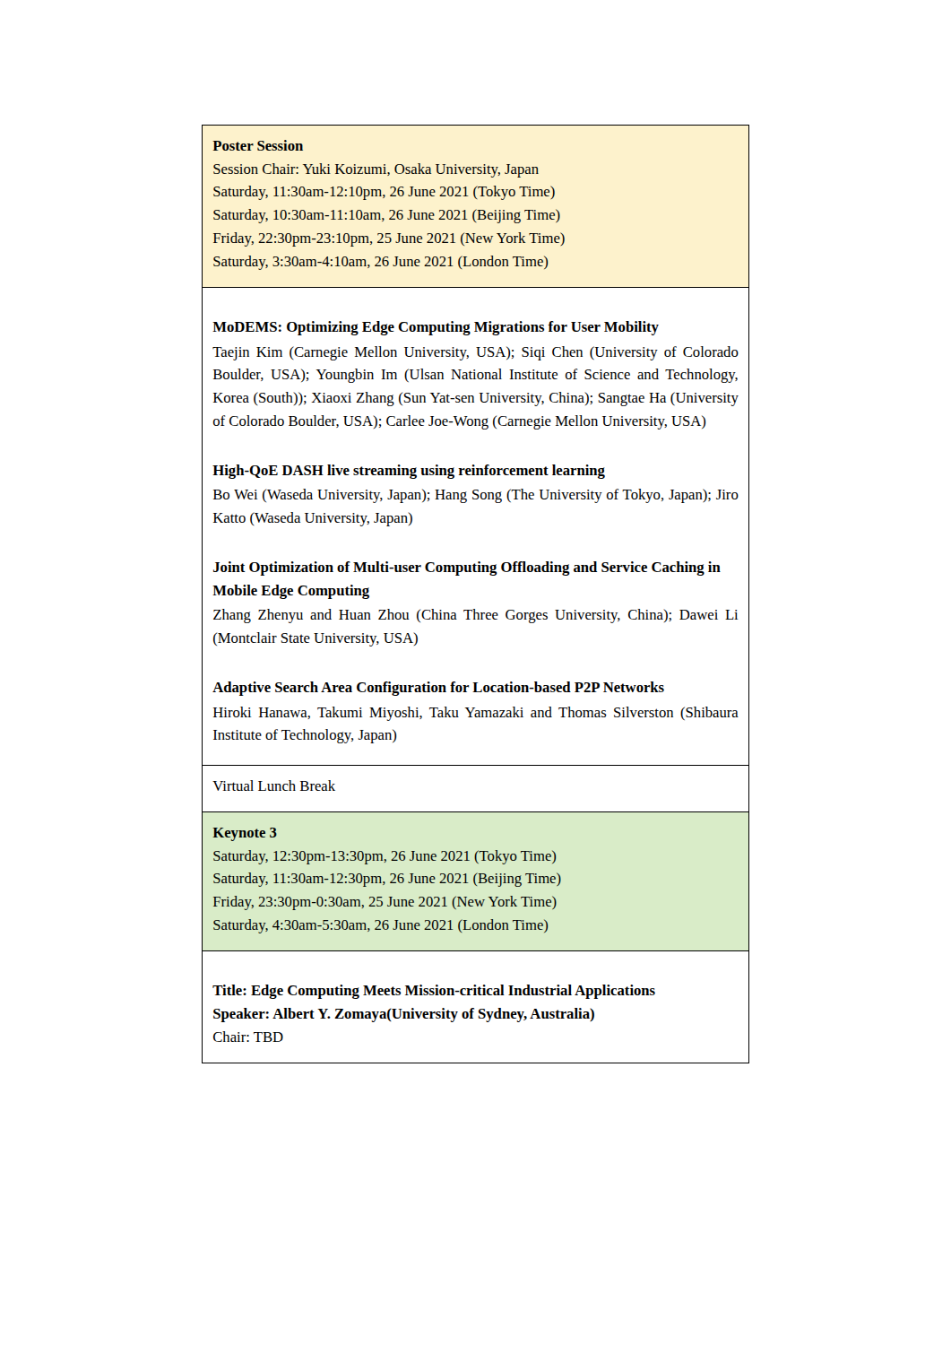| Poster Session Session Chair: Yuki Koizumi, Osaka University, Japan Saturday, 11:30am-12:10pm, 26 June 2021 (Tokyo Time) Saturday, 10:30am-11:10am, 26 June 2021 (Beijing Time) Friday, 22:30pm-23:10pm, 25 June 2021 (New York Time) Saturday, 3:30am-4:10am, 26 June 2021 (London Time) |
| MoDEMS: Optimizing Edge Computing Migrations for User Mobility Taejin Kim (Carnegie Mellon University, USA); Siqi Chen (University of Colorado Boulder, USA); Youngbin Im (Ulsan National Institute of Science and Technology, Korea (South)); Xiaoxi Zhang (Sun Yat-sen University, China); Sangtae Ha (University of Colorado Boulder, USA); Carlee Joe-Wong (Carnegie Mellon University, USA) High-QoE DASH live streaming using reinforcement learning Bo Wei (Waseda University, Japan); Hang Song (The University of Tokyo, Japan); Jiro Katto (Waseda University, Japan) Joint Optimization of Multi-user Computing Offloading and Service Caching in Mobile Edge Computing Zhang Zhenyu and Huan Zhou (China Three Gorges University, China); Dawei Li (Montclair State University, USA) Adaptive Search Area Configuration for Location-based P2P Networks Hiroki Hanawa, Takumi Miyoshi, Taku Yamazaki and Thomas Silverston (Shibaura Institute of Technology, Japan) |
| Virtual Lunch Break |
| Keynote 3 Saturday, 12:30pm-13:30pm, 26 June 2021 (Tokyo Time) Saturday, 11:30am-12:30pm, 26 June 2021 (Beijing Time) Friday, 23:30pm-0:30am, 25 June 2021 (New York Time) Saturday, 4:30am-5:30am, 26 June 2021 (London Time) |
| Title: Edge Computing Meets Mission-critical Industrial Applications Speaker: Albert Y. Zomaya(University of Sydney, Australia) Chair: TBD |